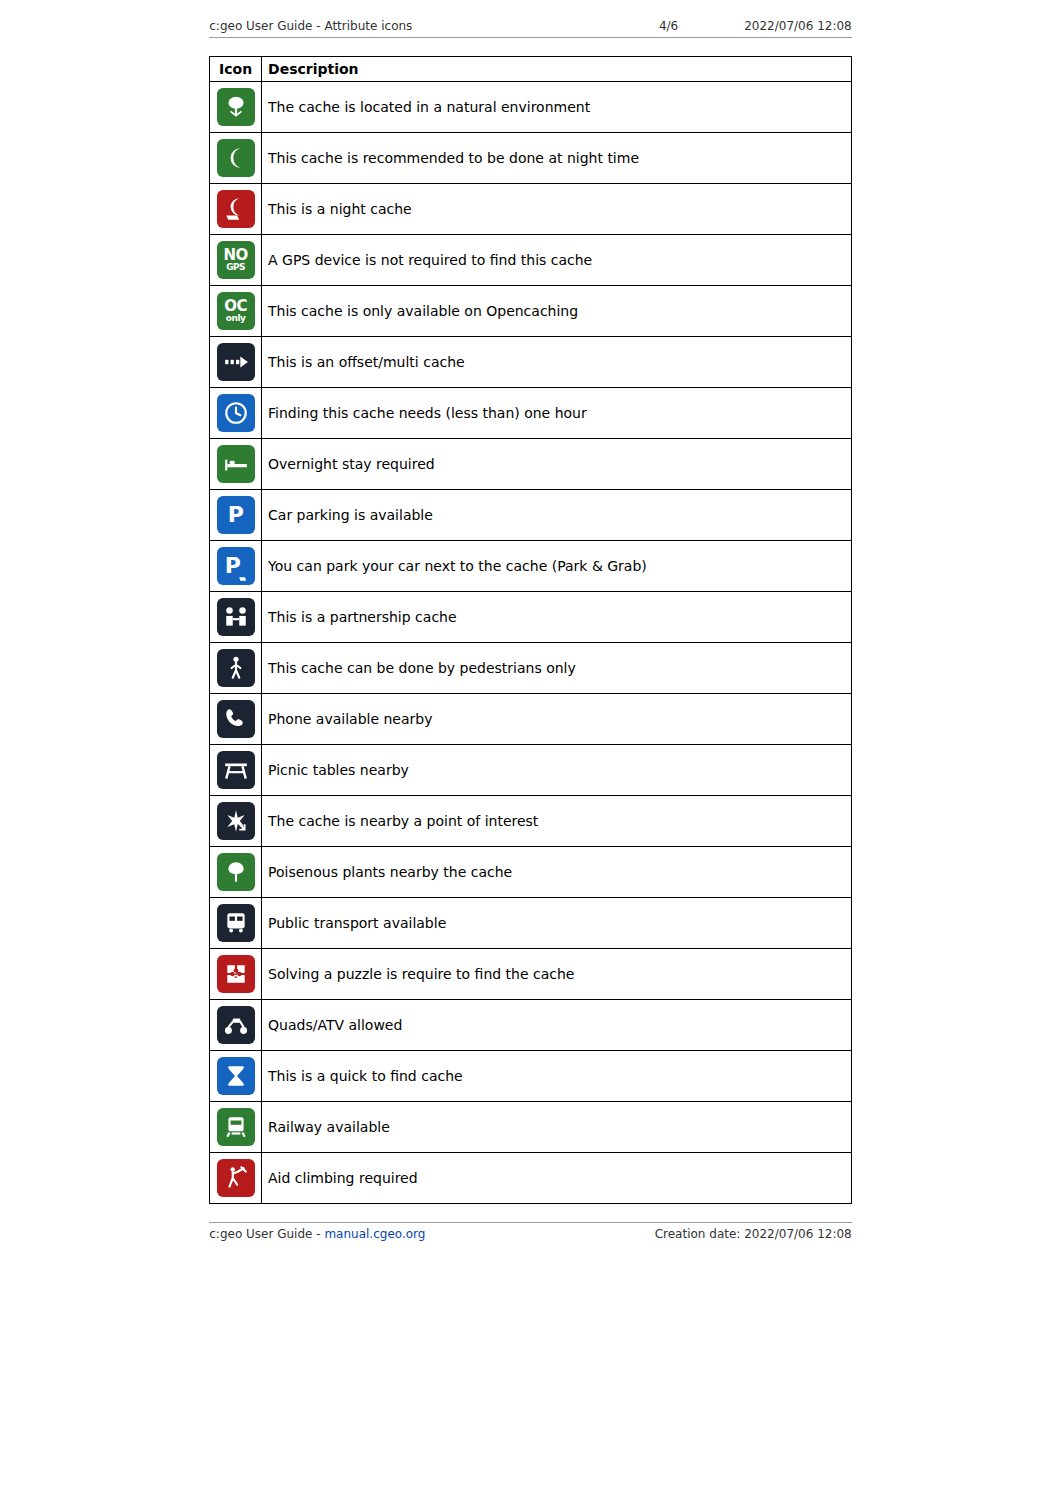c:geo User Guide - Attribute icons
4/6
2022/07/06 12:08
| Icon | Description |
| --- | --- |
| | The cache is located in a natural environment |
| | This cache is recommended to be done at night time |
| | This is a night cache |
| NO GPS | A GPS device is not required to find this cache |
| OC only | This cache is only available on Opencaching |
| | This is an offset/multi cache |
| | Finding this cache needs (less than) one hour |
| | Overnight stay required |
| P | Car parking is available |
| P | You can park your car next to the cache (Park & Grab) |
| | This is a partnership cache |
| | This cache can be done by pedestrians only |
| | Phone available nearby |
| | Picnic tables nearby |
| | The cache is nearby a point of interest |
| | Poisenous plants nearby the cache |
| | Public transport available |
| ? | Solving a puzzle is require to find the cache |
| | Quads/ATV allowed |
| | This is a quick to find cache |
| | Railway available |
| | Aid climbing required |
c:geo User Guide - manual.cgeo.org
Creation date: 2022/07/06 12:08